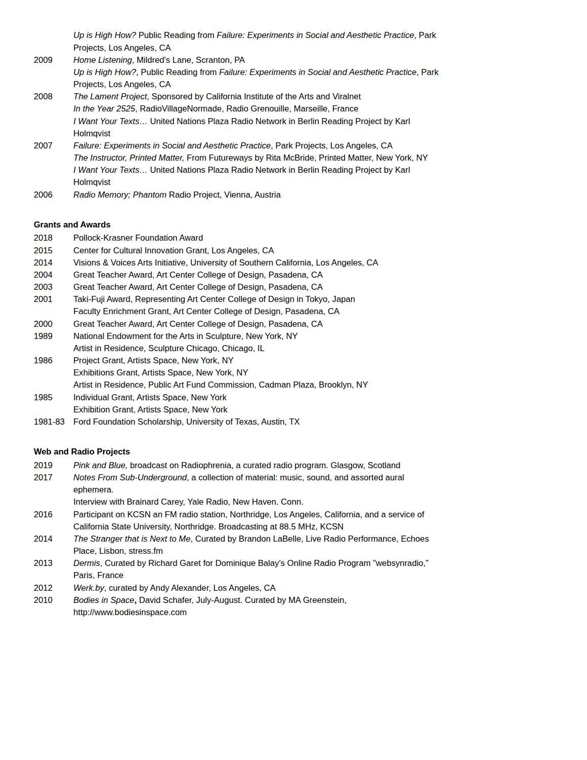Up is High How? Public Reading from Failure: Experiments in Social and Aesthetic Practice, Park Projects, Los Angeles, CA
2009
Home Listening, Mildred's Lane, Scranton, PA
Up is High How?, Public Reading from Failure: Experiments in Social and Aesthetic Practice, Park Projects, Los Angeles, CA
2008
The Lament Project, Sponsored by California Institute of the Arts and Viralnet
In the Year 2525, RadioVillageNormade, Radio Grenouille, Marseille, France
I Want Your Texts… United Nations Plaza Radio Network in Berlin Reading Project by Karl Holmqvist
2007
Failure: Experiments in Social and Aesthetic Practice, Park Projects, Los Angeles, CA
The Instructor, Printed Matter, From Futureways by Rita McBride, Printed Matter, New York, NY
I Want Your Texts… United Nations Plaza Radio Network in Berlin Reading Project by Karl Holmqvist
2006
Radio Memory; Phantom Radio Project, Vienna, Austria
Grants and Awards
2018
Pollock-Krasner Foundation Award
2015
Center for Cultural Innovation Grant, Los Angeles, CA
2014
Visions & Voices Arts Initiative, University of Southern California, Los Angeles, CA
2004
Great Teacher Award, Art Center College of Design, Pasadena, CA
2003
Great Teacher Award, Art Center College of Design, Pasadena, CA
2001
Taki-Fuji Award, Representing Art Center College of Design in Tokyo, Japan
Faculty Enrichment Grant, Art Center College of Design, Pasadena, CA
2000
Great Teacher Award, Art Center College of Design, Pasadena, CA
1989
National Endowment for the Arts in Sculpture, New York, NY
Artist in Residence, Sculpture Chicago, Chicago, IL
1986
Project Grant, Artists Space, New York, NY
Exhibitions Grant, Artists Space, New York, NY
Artist in Residence, Public Art Fund Commission, Cadman Plaza, Brooklyn, NY
1985
Individual Grant, Artists Space, New York
Exhibition Grant, Artists Space, New York
1981-83
Ford Foundation Scholarship, University of Texas, Austin, TX
Web and Radio Projects
2019
Pink and Blue, broadcast on Radiophrenia, a curated radio program. Glasgow, Scotland
2017
Notes From Sub-Underground, a collection of material: music, sound, and assorted aural ephemera.
Interview with Brainard Carey, Yale Radio, New Haven. Conn.
2016
Participant on KCSN an FM radio station, Northridge, Los Angeles, California, and a service of California State University, Northridge. Broadcasting at 88.5 MHz, KCSN
2014
The Stranger that is Next to Me, Curated by Brandon LaBelle, Live Radio Performance, Echoes Place, Lisbon, stress.fm
2013
Dermis, Curated by Richard Garet for Dominique Balay's Online Radio Program "websynradio," Paris, France
2012
Werk.by, curated by Andy Alexander, Los Angeles, CA
2010
Bodies in Space, David Schafer, July-August. Curated by MA Greenstein, http://www.bodiesinspace.com